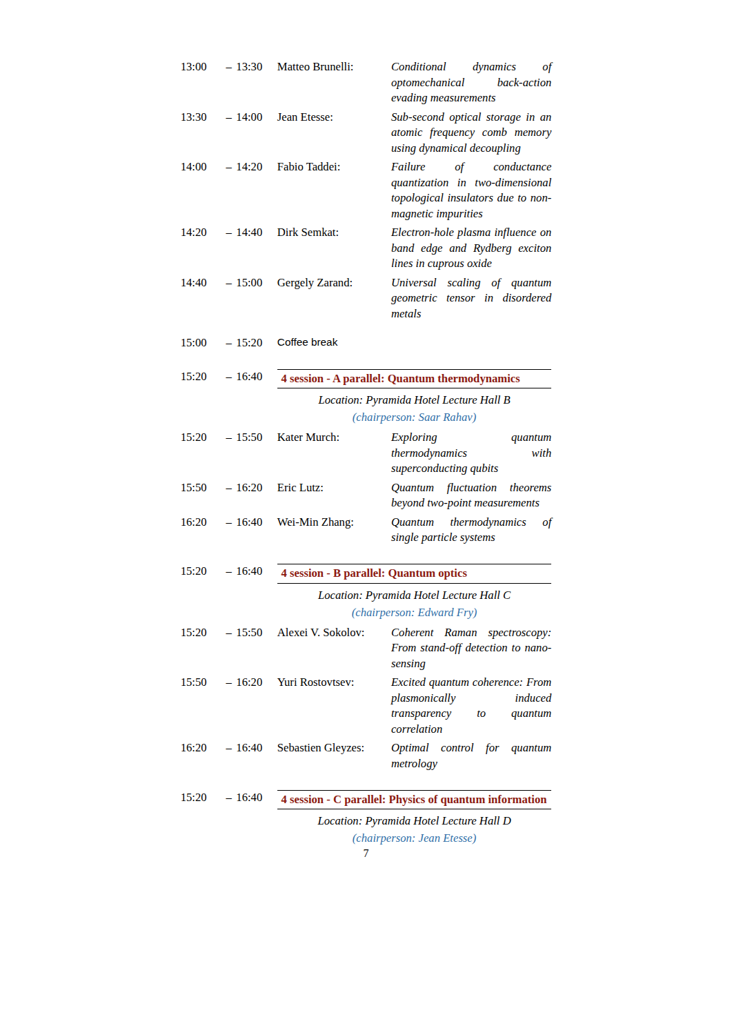| 13:00 | – | 13:30 | Matteo Brunelli: | Conditional dynamics of optomechanical back-action evading measurements |
| 13:30 | – | 14:00 | Jean Etesse: | Sub-second optical storage in an atomic frequency comb memory using dynamical decoupling |
| 14:00 | – | 14:20 | Fabio Taddei: | Failure of conductance quantization in two-dimensional topological insulators due to non-magnetic impurities |
| 14:20 | – | 14:40 | Dirk Semkat: | Electron-hole plasma influence on band edge and Rydberg exciton lines in cuprous oxide |
| 14:40 | – | 15:00 | Gergely Zarand: | Universal scaling of quantum geometric tensor in disordered metals |
| 15:00 | – | 15:20 | Coffee break |
| 15:20 | – | 16:40 | 4 session - A parallel: Quantum thermodynamics Location: Pyramida Hotel Lecture Hall B (chairperson: Saar Rahav) |
| 15:20 | – | 15:50 | Kater Murch: | Exploring quantum thermodynamics with superconducting qubits |
| 15:50 | – | 16:20 | Eric Lutz: | Quantum fluctuation theorems beyond two-point measurements |
| 16:20 | – | 16:40 | Wei-Min Zhang: | Quantum thermodynamics of single particle systems |
| 15:20 | – | 16:40 | 4 session - B parallel: Quantum optics Location: Pyramida Hotel Lecture Hall C (chairperson: Edward Fry) |
| 15:20 | – | 15:50 | Alexei V. Sokolov: | Coherent Raman spectroscopy: From stand-off detection to nano-sensing |
| 15:50 | – | 16:20 | Yuri Rostovtsev: | Excited quantum coherence: From plasmonically induced transparency to quantum correlation |
| 16:20 | – | 16:40 | Sebastien Gleyzes: | Optimal control for quantum metrology |
| 15:20 | – | 16:40 | 4 session - C parallel: Physics of quantum information Location: Pyramida Hotel Lecture Hall D (chairperson: Jean Etesse) |
7